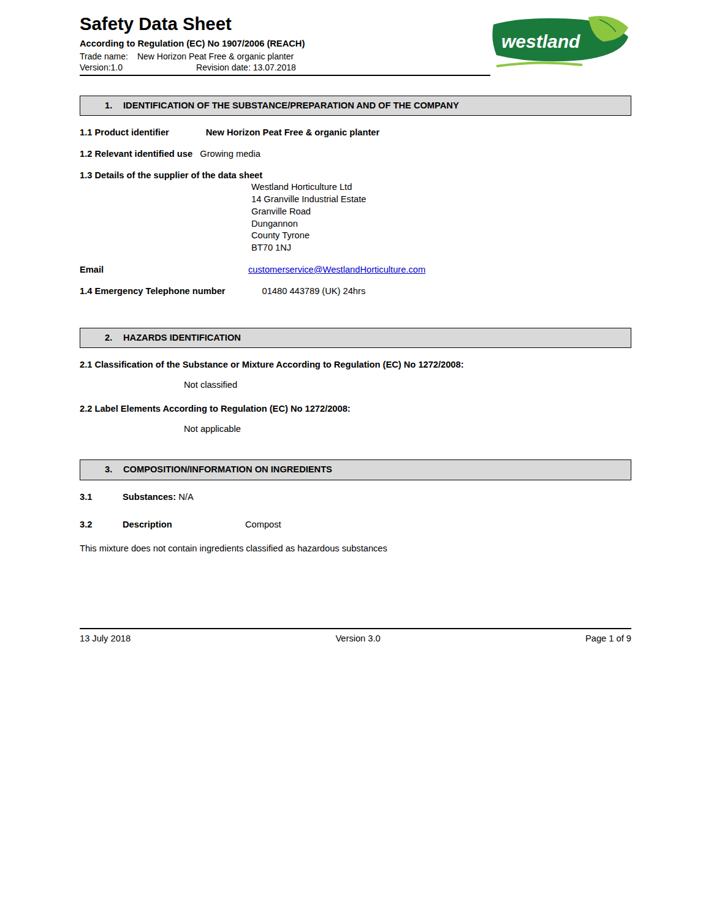westland
Safety Data Sheet
According to Regulation (EC) No 1907/2006 (REACH)
Trade name: New Horizon Peat Free & organic planter
Version:1.0 Revision date: 13.07.2018 Print date:13.07.2018
1. IDENTIFICATION OF THE SUBSTANCE/PREPARATION AND OF THE COMPANY
1.1 Product identifier New Horizon Peat Free & organic planter
1.2 Relevant identified use Growing media
1.3 Details of the supplier of the data sheet
Westland Horticulture Ltd
14 Granville Industrial Estate
Granville Road
Dungannon
County Tyrone
BT70 1NJ
Email customerservice@WestlandHorticulture.com
1.4 Emergency Telephone number 01480 443789 (UK) 24hrs
2. HAZARDS IDENTIFICATION
2.1 Classification of the Substance or Mixture According to Regulation (EC) No 1272/2008:
Not classified
2.2 Label Elements According to Regulation (EC) No 1272/2008:
Not applicable
3. COMPOSITION/INFORMATION ON INGREDIENTS
3.1 Substances: N/A
3.2 Description Compost
This mixture does not contain ingredients classified as hazardous substances
13 July 2018 Page 1 of 9
Version 3.0